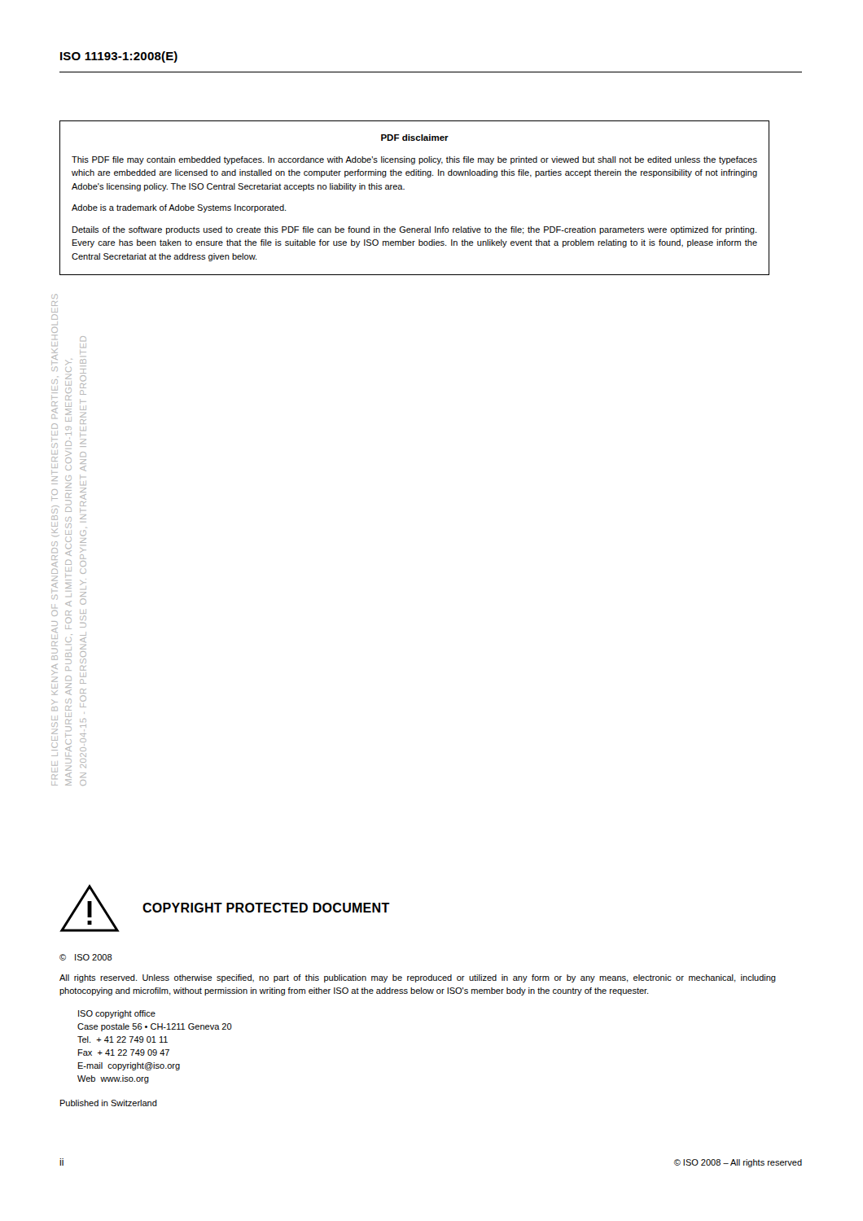ISO 11193-1:2008(E)
FREE LICENSE BY KENYA BUREAU OF STANDARDS (KEBS) TO INTERESTED PARTIES, STAKEHOLDERS
MANUFACTURERS AND PUBLIC, FOR A LIMITED ACCESS DURING COVID-19 EMERGENCY,
ON 2020-04-15 - FOR PERSONAL USE ONLY. COPYING, INTRANET AND INTERNET PROHIBITED
PDF disclaimer
This PDF file may contain embedded typefaces. In accordance with Adobe's licensing policy, this file may be printed or viewed but shall not be edited unless the typefaces which are embedded are licensed to and installed on the computer performing the editing. In downloading this file, parties accept therein the responsibility of not infringing Adobe's licensing policy. The ISO Central Secretariat accepts no liability in this area.
Adobe is a trademark of Adobe Systems Incorporated.
Details of the software products used to create this PDF file can be found in the General Info relative to the file; the PDF-creation parameters were optimized for printing. Every care has been taken to ensure that the file is suitable for use by ISO member bodies. In the unlikely event that a problem relating to it is found, please inform the Central Secretariat at the address given below.
COPYRIGHT PROTECTED DOCUMENT
©ISO 2008
All rights reserved. Unless otherwise specified, no part of this publication may be reproduced or utilized in any form or by any means, electronic or mechanical, including photocopying and microfilm, without permission in writing from either ISO at the address below or ISO's member body in the country of the requester.
ISO copyright office
Case postale 56 • CH-1211 Geneva 20
Tel. + 41 22 749 01 11
Fax + 41 22 749 09 47
E-mail copyright@iso.org
Web www.iso.org
Published in Switzerland
ii
© ISO 2008 – All rights reserved